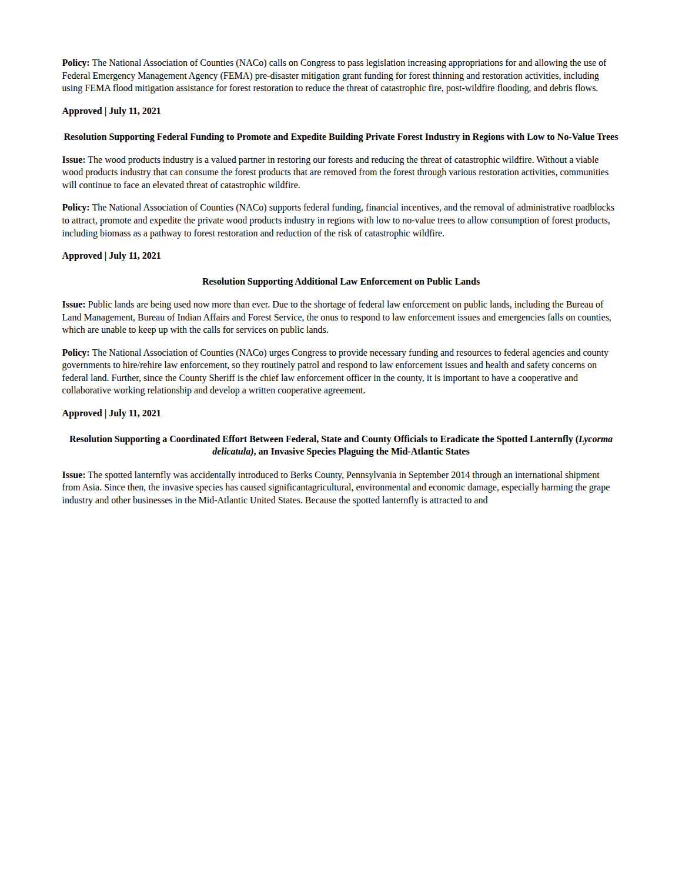Policy: The National Association of Counties (NACo) calls on Congress to pass legislation increasing appropriations for and allowing the use of Federal Emergency Management Agency (FEMA) pre-disaster mitigation grant funding for forest thinning and restoration activities, including using FEMA flood mitigation assistance for forest restoration to reduce the threat of catastrophic fire, post-wildfire flooding, and debris flows.
Approved | July 11, 2021
Resolution Supporting Federal Funding to Promote and Expedite Building Private Forest Industry in Regions with Low to No-Value Trees
Issue: The wood products industry is a valued partner in restoring our forests and reducing the threat of catastrophic wildfire. Without a viable wood products industry that can consume the forest products that are removed from the forest through various restoration activities, communities will continue to face an elevated threat of catastrophic wildfire.
Policy: The National Association of Counties (NACo) supports federal funding, financial incentives, and the removal of administrative roadblocks to attract, promote and expedite the private wood products industry in regions with low to no-value trees to allow consumption of forest products, including biomass as a pathway to forest restoration and reduction of the risk of catastrophic wildfire.
Approved | July 11, 2021
Resolution Supporting Additional Law Enforcement on Public Lands
Issue: Public lands are being used now more than ever. Due to the shortage of federal law enforcement on public lands, including the Bureau of Land Management, Bureau of Indian Affairs and Forest Service, the onus to respond to law enforcement issues and emergencies falls on counties, which are unable to keep up with the calls for services on public lands.
Policy: The National Association of Counties (NACo) urges Congress to provide necessary funding and resources to federal agencies and county governments to hire/rehire law enforcement, so they routinely patrol and respond to law enforcement issues and health and safety concerns on federal land. Further, since the County Sheriff is the chief law enforcement officer in the county, it is important to have a cooperative and collaborative working relationship and develop a written cooperative agreement.
Approved | July 11, 2021
Resolution Supporting a Coordinated Effort Between Federal, State and County Officials to Eradicate the Spotted Lanternfly (Lycorma delicatula), an Invasive Species Plaguing the Mid-Atlantic States
Issue: The spotted lanternfly was accidentally introduced to Berks County, Pennsylvania in September 2014 through an international shipment from Asia. Since then, the invasive species has caused significantagricultural, environmental and economic damage, especially harming the grape industry and other businesses in the Mid-Atlantic United States. Because the spotted lanternfly is attracted to and